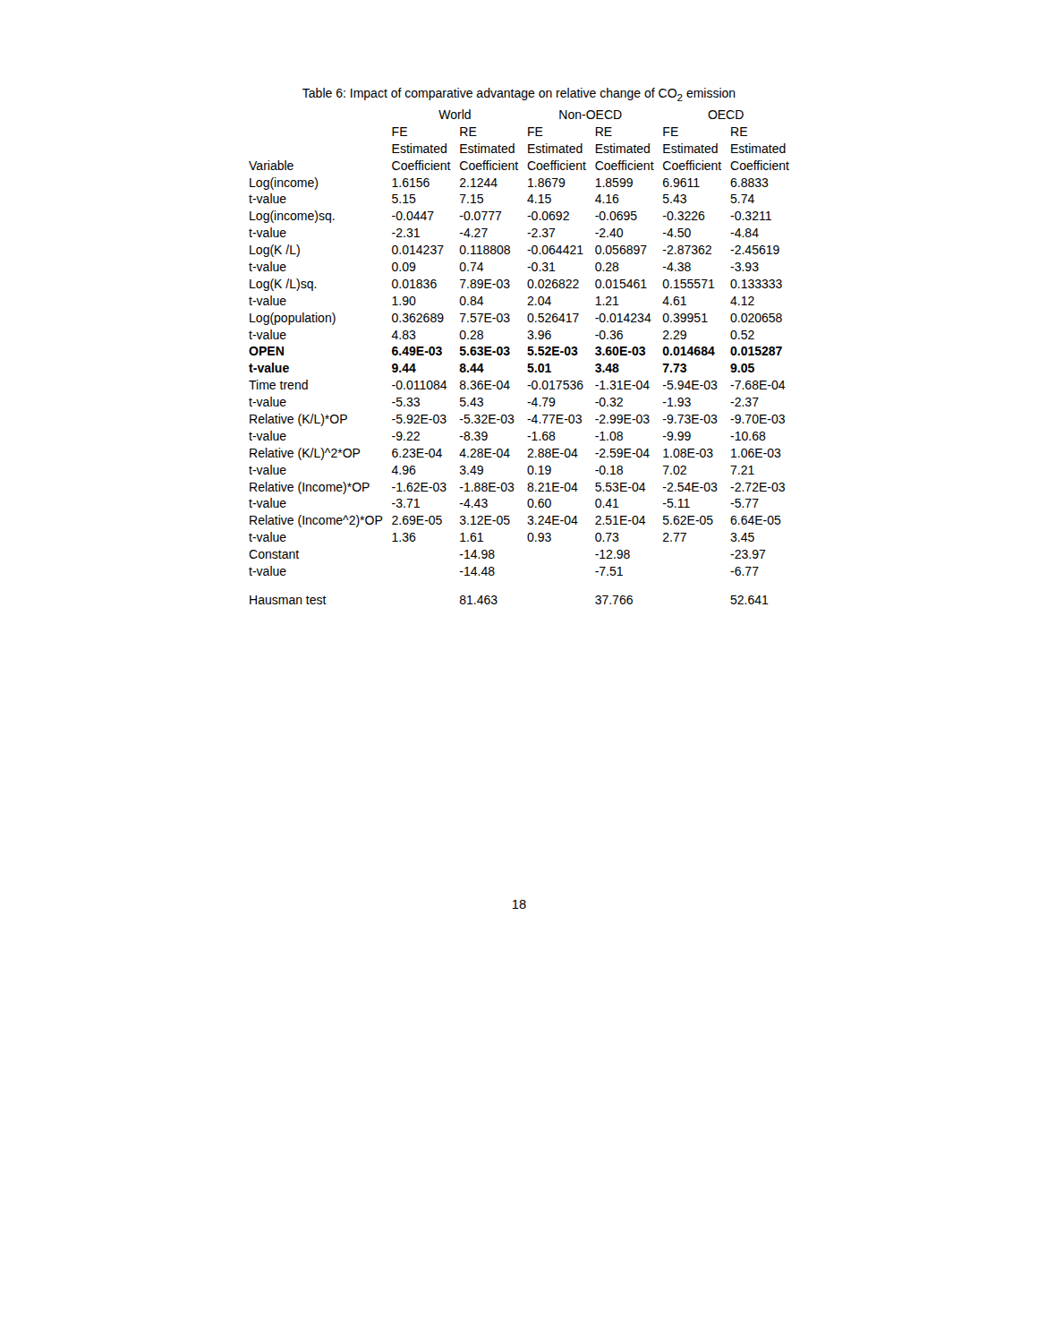Table 6: Impact of comparative advantage on relative change of CO 2 emission
| | World | Non-OECD | OECD |
| --- | --- | --- | --- |
| | FE | RE | FE | RE | FE | RE |
| | Estimated | Estimated | Estimated | Estimated | Estimated | Estimated |
| Variable | Coefficient | Coefficient | Coefficient | Coefficient | Coefficient | Coefficient |
| Log(income) | 1.6156 | 2.1244 | 1.8679 | 1.8599 | 6.9611 | 6.8833 |
| t-value | 5.15 | 7.15 | 4.15 | 4.16 | 5.43 | 5.74 |
| Log(income)sq. | -0.0447 | -0.0777 | -0.0692 | -0.0695 | -0.3226 | -0.3211 |
| t-value | -2.31 | -4.27 | -2.37 | -2.40 | -4.50 | -4.84 |
| Log(K /L) | 0.014237 | 0.118808 | -0.064421 | 0.056897 | -2.87362 | -2.45619 |
| t-value | 0.09 | 0.74 | -0.31 | 0.28 | -4.38 | -3.93 |
| Log(K /L)sq. | 0.01836 | 7.89E-03 | 0.026822 | 0.015461 | 0.155571 | 0.133333 |
| t-value | 1.90 | 0.84 | 2.04 | 1.21 | 4.61 | 4.12 |
| Log(population) | 0.362689 | 7.57E-03 | 0.526417 | -0.014234 | 0.39951 | 0.020658 |
| t-value | 4.83 | 0.28 | 3.96 | -0.36 | 2.29 | 0.52 |
| OPEN | 6.49E-03 | 5.63E-03 | 5.52E-03 | 3.60E-03 | 0.014684 | 0.015287 |
| t-value | 9.44 | 8.44 | 5.01 | 3.48 | 7.73 | 9.05 |
| Time trend | -0.011084 | 8.36E-04 | -0.017536 | -1.31E-04 | -5.94E-03 | -7.68E-04 |
| t-value | -5.33 | 5.43 | -4.79 | -0.32 | -1.93 | -2.37 |
| Relative (K/L)*OP | -5.92E-03 | -5.32E-03 | -4.77E-03 | -2.99E-03 | -9.73E-03 | -9.70E-03 |
| t-value | -9.22 | -8.39 | -1.68 | -1.08 | -9.99 | -10.68 |
| Relative (K/L)^2*OP | 6.23E-04 | 4.28E-04 | 2.88E-04 | -2.59E-04 | 1.08E-03 | 1.06E-03 |
| t-value | 4.96 | 3.49 | 0.19 | -0.18 | 7.02 | 7.21 |
| Relative (Income)*OP | -1.62E-03 | -1.88E-03 | 8.21E-04 | 5.53E-04 | -2.54E-03 | -2.72E-03 |
| t-value | -3.71 | -4.43 | 0.60 | 0.41 | -5.11 | -5.77 |
| Relative (Income^2)*OP | 2.69E-05 | 3.12E-05 | 3.24E-04 | 2.51E-04 | 5.62E-05 | 6.64E-05 |
| t-value | 1.36 | 1.61 | 0.93 | 0.73 | 2.77 | 3.45 |
| Constant | | -14.98 | | -12.98 | | -23.97 |
| t-value | | -14.48 | | -7.51 | | -6.77 |
| Hausman test | | 81.463 | | 37.766 | | 52.641 |
18